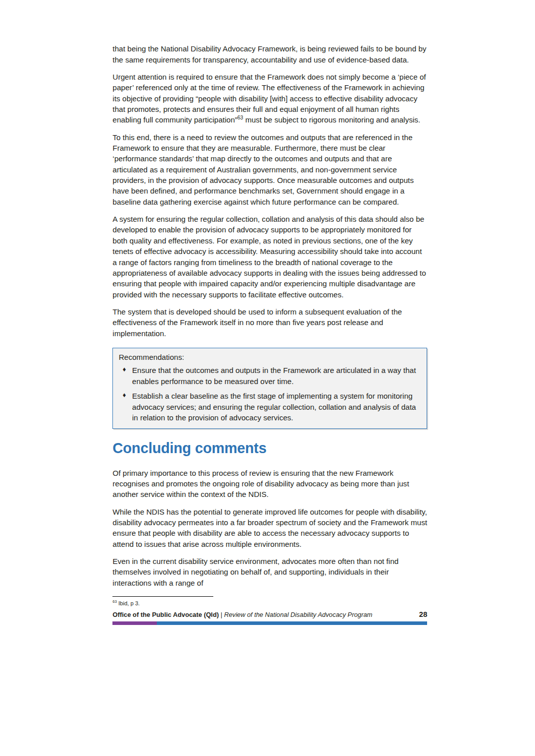that being the National Disability Advocacy Framework, is being reviewed fails to be bound by the same requirements for transparency, accountability and use of evidence-based data.
Urgent attention is required to ensure that the Framework does not simply become a ‘piece of paper’ referenced only at the time of review. The effectiveness of the Framework in achieving its objective of providing “people with disability [with] access to effective disability advocacy that promotes, protects and ensures their full and equal enjoyment of all human rights enabling full community participation”63 must be subject to rigorous monitoring and analysis.
To this end, there is a need to review the outcomes and outputs that are referenced in the Framework to ensure that they are measurable. Furthermore, there must be clear ‘performance standards’ that map directly to the outcomes and outputs and that are articulated as a requirement of Australian governments, and non-government service providers, in the provision of advocacy supports. Once measurable outcomes and outputs have been defined, and performance benchmarks set, Government should engage in a baseline data gathering exercise against which future performance can be compared.
A system for ensuring the regular collection, collation and analysis of this data should also be developed to enable the provision of advocacy supports to be appropriately monitored for both quality and effectiveness. For example, as noted in previous sections, one of the key tenets of effective advocacy is accessibility. Measuring accessibility should take into account a range of factors ranging from timeliness to the breadth of national coverage to the appropriateness of available advocacy supports in dealing with the issues being addressed to ensuring that people with impaired capacity and/or experiencing multiple disadvantage are provided with the necessary supports to facilitate effective outcomes.
The system that is developed should be used to inform a subsequent evaluation of the effectiveness of the Framework itself in no more than five years post release and implementation.
Recommendations:
Ensure that the outcomes and outputs in the Framework are articulated in a way that enables performance to be measured over time.
Establish a clear baseline as the first stage of implementing a system for monitoring advocacy services; and ensuring the regular collection, collation and analysis of data in relation to the provision of advocacy services.
Concluding comments
Of primary importance to this process of review is ensuring that the new Framework recognises and promotes the ongoing role of disability advocacy as being more than just another service within the context of the NDIS.
While the NDIS has the potential to generate improved life outcomes for people with disability, disability advocacy permeates into a far broader spectrum of society and the Framework must ensure that people with disability are able to access the necessary advocacy supports to attend to issues that arise across multiple environments.
Even in the current disability service environment, advocates more often than not find themselves involved in negotiating on behalf of, and supporting, individuals in their interactions with a range of
63 Ibid, p 3.
Office of the Public Advocate (Qld) | Review of the National Disability Advocacy Program 28